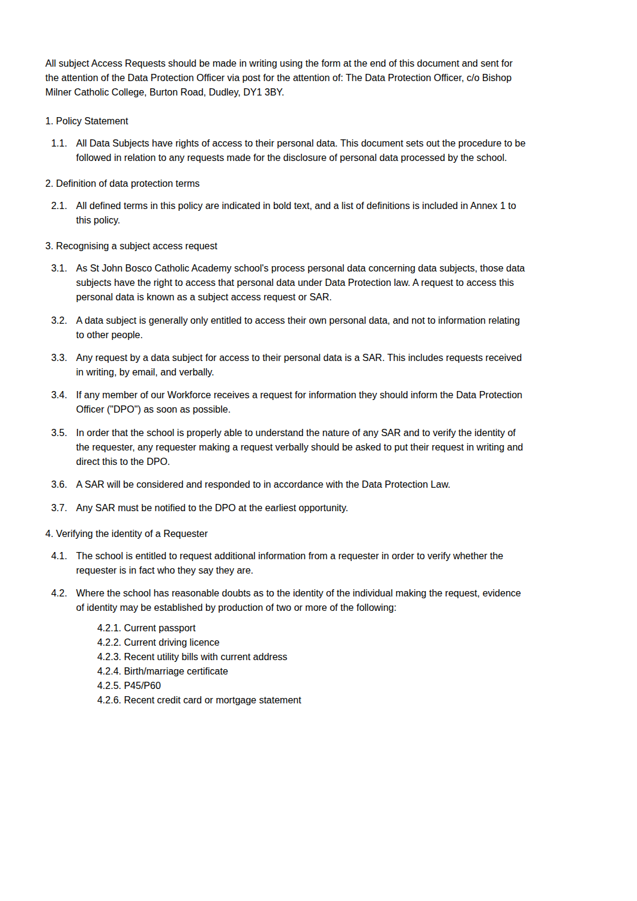All subject Access Requests should be made in writing using the form at the end of this document and sent for the attention of the Data Protection Officer via post for the attention of: The Data Protection Officer, c/o Bishop Milner Catholic College, Burton Road, Dudley, DY1 3BY.
1. Policy Statement
1.1. All Data Subjects have rights of access to their personal data. This document sets out the procedure to be followed in relation to any requests made for the disclosure of personal data processed by the school.
2. Definition of data protection terms
2.1. All defined terms in this policy are indicated in bold text, and a list of definitions is included in Annex 1 to this policy.
3. Recognising a subject access request
3.1. As St John Bosco Catholic Academy school's process personal data concerning data subjects, those data subjects have the right to access that personal data under Data Protection law. A request to access this personal data is known as a subject access request or SAR.
3.2. A data subject is generally only entitled to access their own personal data, and not to information relating to other people.
3.3. Any request by a data subject for access to their personal data is a SAR. This includes requests received in writing, by email, and verbally.
3.4. If any member of our Workforce receives a request for information they should inform the Data Protection Officer ("DPO") as soon as possible.
3.5. In order that the school is properly able to understand the nature of any SAR and to verify the identity of the requester, any requester making a request verbally should be asked to put their request in writing and direct this to the DPO.
3.6. A SAR will be considered and responded to in accordance with the Data Protection Law.
3.7. Any SAR must be notified to the DPO at the earliest opportunity.
4. Verifying the identity of a Requester
4.1. The school is entitled to request additional information from a requester in order to verify whether the requester is in fact who they say they are.
4.2. Where the school has reasonable doubts as to the identity of the individual making the request, evidence of identity may be established by production of two or more of the following:
4.2.1. Current passport
4.2.2. Current driving licence
4.2.3. Recent utility bills with current address
4.2.4. Birth/marriage certificate
4.2.5. P45/P60
4.2.6. Recent credit card or mortgage statement